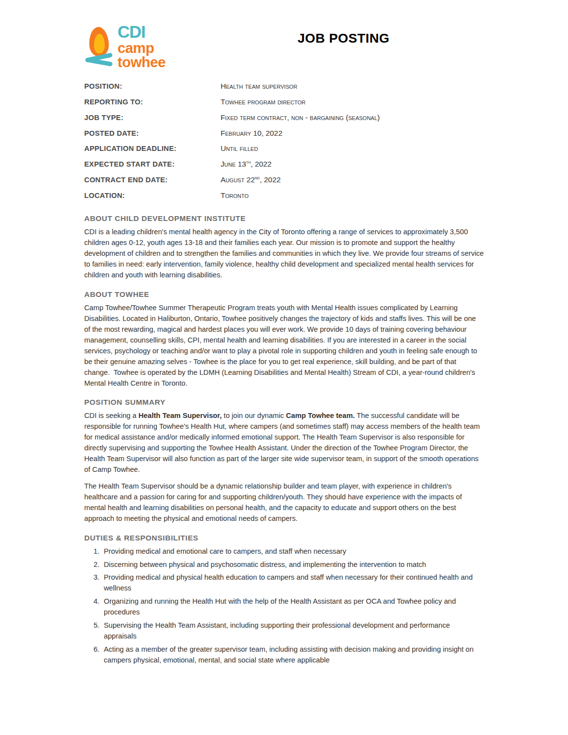CDI camp towhee
JOB POSTING
POSITION:
Health team supervisor
REPORTING TO:
Towhee Program director
JOB TYPE:
Fixed Term Contract, Non - Bargaining (Seasonal)
POSTED DATE:
February 10, 2022
APPLICATION DEADLINE:
Until Filled
EXPECTED START DATE:
June 13th, 2022
CONTRACT END DATE:
August 22nd, 2022
LOCATION:
Toronto
About Child Development Institute
CDI is a leading children's mental health agency in the City of Toronto offering a range of services to approximately 3,500 children ages 0-12, youth ages 13-18 and their families each year. Our mission is to promote and support the healthy development of children and to strengthen the families and communities in which they live. We provide four streams of service to families in need: early intervention, family violence, healthy child development and specialized mental health services for children and youth with learning disabilities.
About Towhee
Camp Towhee/Towhee Summer Therapeutic Program treats youth with Mental Health issues complicated by Learning Disabilities. Located in Haliburton, Ontario, Towhee positively changes the trajectory of kids and staffs lives. This will be one of the most rewarding, magical and hardest places you will ever work. We provide 10 days of training covering behaviour management, counselling skills, CPI, mental health and learning disabilities. If you are interested in a career in the social services, psychology or teaching and/or want to play a pivotal role in supporting children and youth in feeling safe enough to be their genuine amazing selves - Towhee is the place for you to get real experience, skill building, and be part of that change. Towhee is operated by the LDMH (Learning Disabilities and Mental Health) Stream of CDI, a year-round children's Mental Health Centre in Toronto.
Position Summary
CDI is seeking a Health Team Supervisor, to join our dynamic Camp Towhee team. The successful candidate will be responsible for running Towhee's Health Hut, where campers (and sometimes staff) may access members of the health team for medical assistance and/or medically informed emotional support. The Health Team Supervisor is also responsible for directly supervising and supporting the Towhee Health Assistant. Under the direction of the Towhee Program Director, the Health Team Supervisor will also function as part of the larger site wide supervisor team, in support of the smooth operations of Camp Towhee.
The Health Team Supervisor should be a dynamic relationship builder and team player, with experience in children's healthcare and a passion for caring for and supporting children/youth. They should have experience with the impacts of mental health and learning disabilities on personal health, and the capacity to educate and support others on the best approach to meeting the physical and emotional needs of campers.
Duties & Responsibilities
Providing medical and emotional care to campers, and staff when necessary
Discerning between physical and psychosomatic distress, and implementing the intervention to match
Providing medical and physical health education to campers and staff when necessary for their continued health and wellness
Organizing and running the Health Hut with the help of the Health Assistant as per OCA and Towhee policy and procedures
Supervising the Health Team Assistant, including supporting their professional development and performance appraisals
Acting as a member of the greater supervisor team, including assisting with decision making and providing insight on campers physical, emotional, mental, and social state where applicable